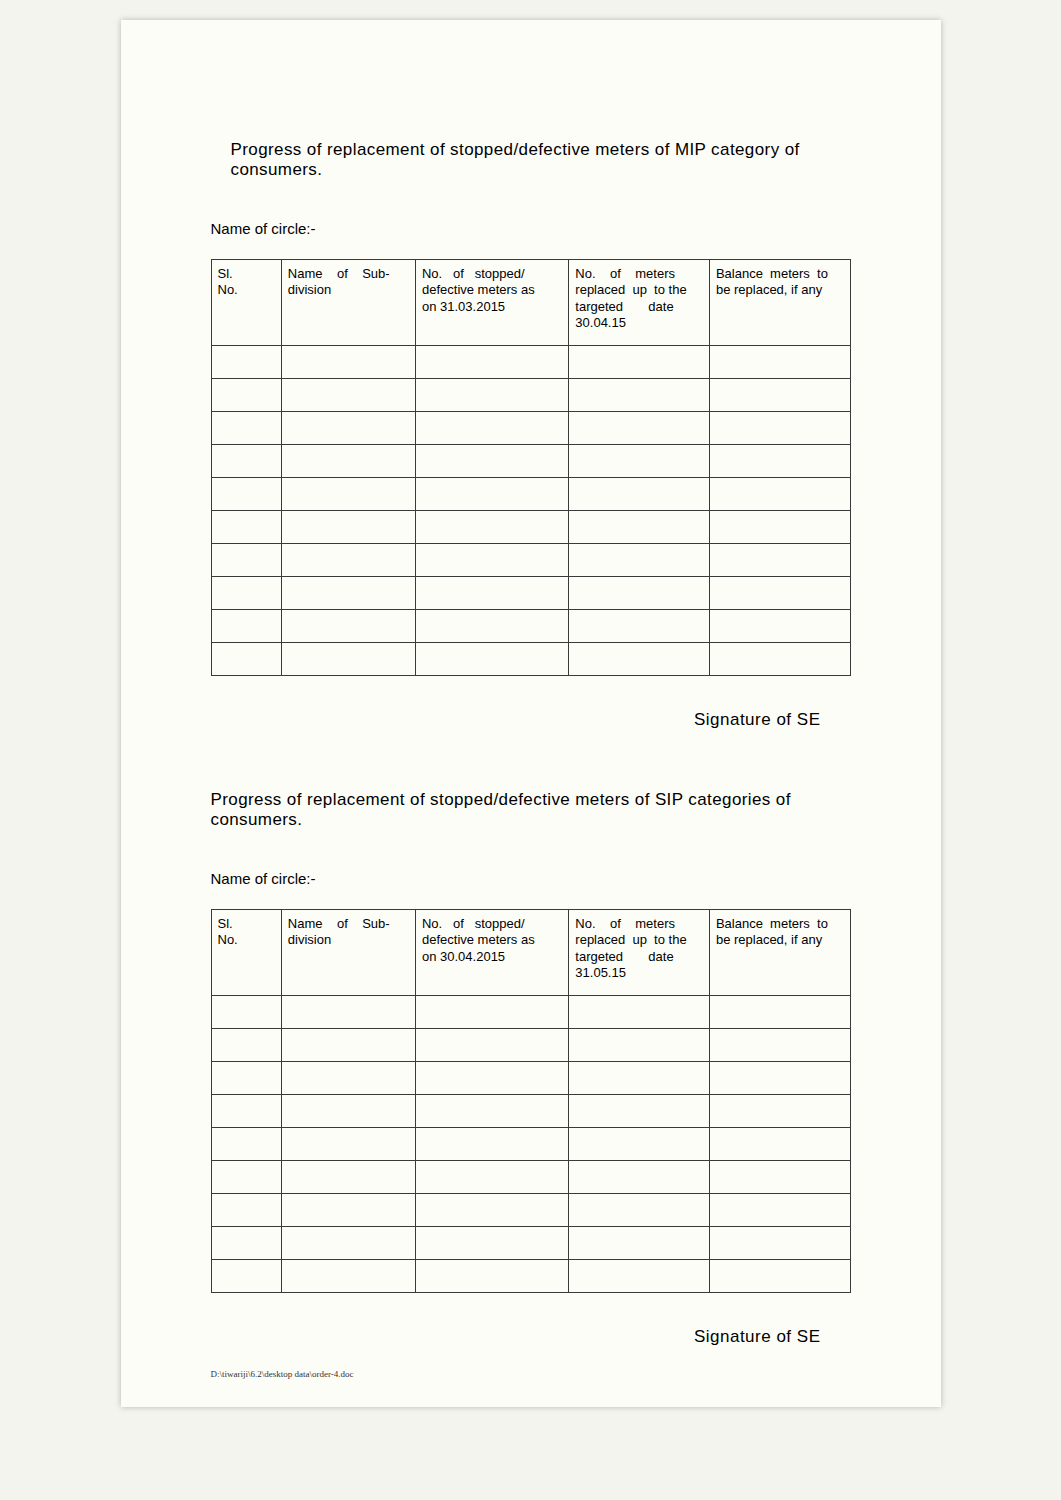Progress of replacement of stopped/defective meters of MIP category of consumers.
Name of circle:-
| Sl. No. | Name of Sub- division | No. of stopped/ defective meters as on 31.03.2015 | No. of meters replaced up to the targeted date 30.04.15 | Balance meters to be replaced, if any |
| --- | --- | --- | --- | --- |
Signature of SE
Progress of replacement of stopped/defective meters of SIP categories of consumers.
Name of circle:-
| Sl. No. | Name of Sub- division | No. of stopped/ defective meters as on 30.04.2015 | No. of meters replaced up to the targeted date 31.05.15 | Balance meters to be replaced, if any |
| --- | --- | --- | --- | --- |
Signature of SE
D:\tiwariji\6.2\desktop data\order-4.doc